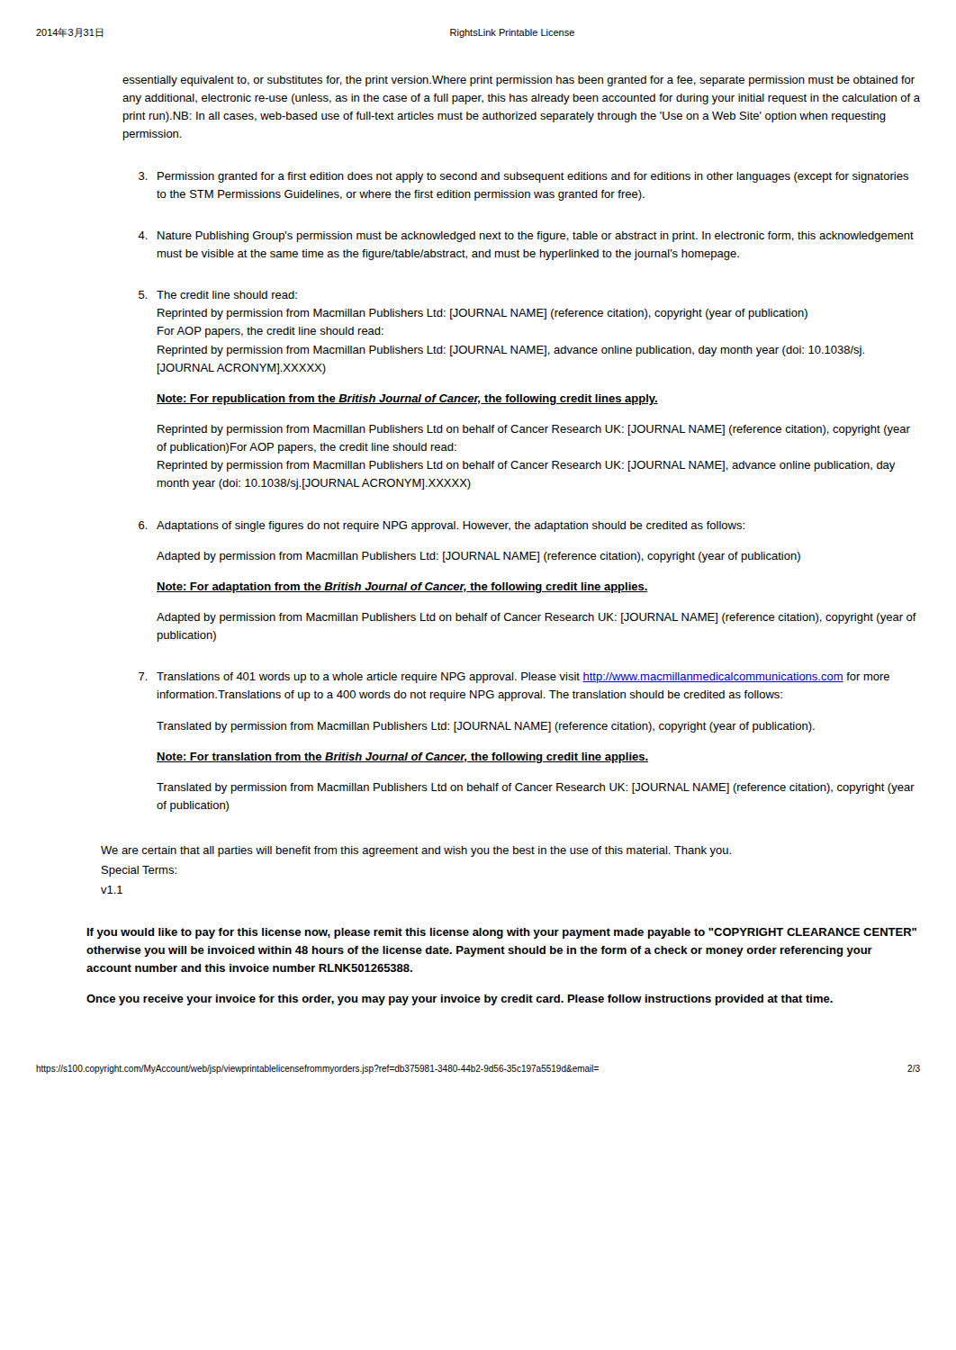2014年3月31日 RightsLink Printable License
essentially equivalent to, or substitutes for, the print version.Where print permission has been granted for a fee, separate permission must be obtained for any additional, electronic re-use (unless, as in the case of a full paper, this has already been accounted for during your initial request in the calculation of a print run).NB: In all cases, web-based use of full-text articles must be authorized separately through the 'Use on a Web Site' option when requesting permission.
Permission granted for a first edition does not apply to second and subsequent editions and for editions in other languages (except for signatories to the STM Permissions Guidelines, or where the first edition permission was granted for free).
Nature Publishing Group's permission must be acknowledged next to the figure, table or abstract in print. In electronic form, this acknowledgement must be visible at the same time as the figure/table/abstract, and must be hyperlinked to the journal's homepage.
The credit line should read:
Reprinted by permission from Macmillan Publishers Ltd: [JOURNAL NAME] (reference citation), copyright (year of publication)
For AOP papers, the credit line should read:
Reprinted by permission from Macmillan Publishers Ltd: [JOURNAL NAME], advance online publication, day month year (doi: 10.1038/sj.[JOURNAL ACRONYM].XXXXX)
Note: For republication from the British Journal of Cancer, the following credit lines apply.
Reprinted by permission from Macmillan Publishers Ltd on behalf of Cancer Research UK: [JOURNAL NAME] (reference citation), copyright (year of publication)For AOP papers, the credit line should read:
Reprinted by permission from Macmillan Publishers Ltd on behalf of Cancer Research UK: [JOURNAL NAME], advance online publication, day month year (doi: 10.1038/sj.[JOURNAL ACRONYM].XXXXX)
Adaptations of single figures do not require NPG approval. However, the adaptation should be credited as follows:
Adapted by permission from Macmillan Publishers Ltd: [JOURNAL NAME] (reference citation), copyright (year of publication)
Note: For adaptation from the British Journal of Cancer, the following credit line applies.
Adapted by permission from Macmillan Publishers Ltd on behalf of Cancer Research UK: [JOURNAL NAME] (reference citation), copyright (year of publication)
Translations of 401 words up to a whole article require NPG approval. Please visit http://www.macmillanmedicalcommunications.com for more information.Translations of up to a 400 words do not require NPG approval. The translation should be credited as follows:
Translated by permission from Macmillan Publishers Ltd: [JOURNAL NAME] (reference citation), copyright (year of publication).
Note: For translation from the British Journal of Cancer, the following credit line applies.
Translated by permission from Macmillan Publishers Ltd on behalf of Cancer Research UK: [JOURNAL NAME] (reference citation), copyright (year of publication)
We are certain that all parties will benefit from this agreement and wish you the best in the use of this material. Thank you.
Special Terms:
v1.1
If you would like to pay for this license now, please remit this license along with your payment made payable to "COPYRIGHT CLEARANCE CENTER" otherwise you will be invoiced within 48 hours of the license date. Payment should be in the form of a check or money order referencing your account number and this invoice number RLNK501265388.
Once you receive your invoice for this order, you may pay your invoice by credit card. Please follow instructions provided at that time.
https://s100.copyright.com/MyAccount/web/jsp/viewprintablelicensefrommyorders.jsp?ref=db375981-3480-44b2-9d56-35c197a5519d&email= 2/3